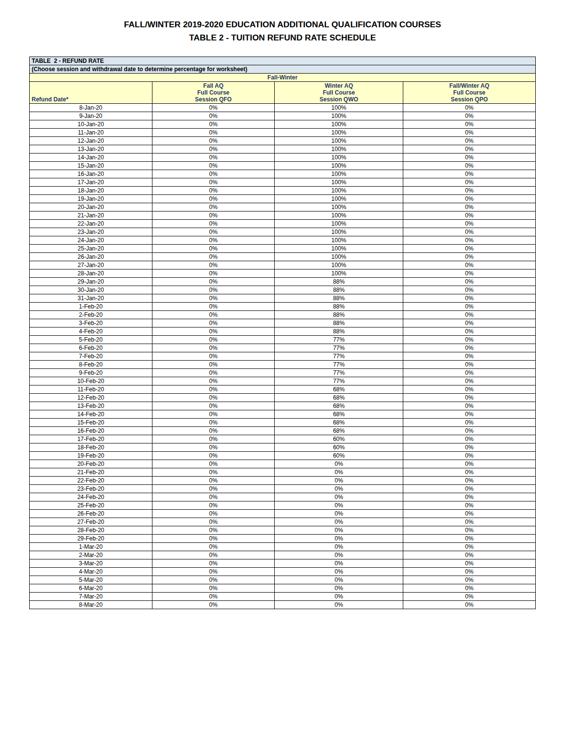FALL/WINTER 2019-2020 EDUCATION ADDITIONAL QUALIFICATION COURSES
TABLE 2 - TUITION REFUND RATE SCHEDULE
| TABLE 2 - REFUND RATE |
| (Choose session and withdrawal date to determine percentage for worksheet) |
| Fall-Winter |
| Refund Date* | Fall AQ Full Course Session QFO | Winter AQ Full Course Session QWO | Fall/Winter AQ Full Course Session QPO |
| 8-Jan-20 | 0% | 100% | 0% |
| 9-Jan-20 | 0% | 100% | 0% |
| 10-Jan-20 | 0% | 100% | 0% |
| 11-Jan-20 | 0% | 100% | 0% |
| 12-Jan-20 | 0% | 100% | 0% |
| 13-Jan-20 | 0% | 100% | 0% |
| 14-Jan-20 | 0% | 100% | 0% |
| 15-Jan-20 | 0% | 100% | 0% |
| 16-Jan-20 | 0% | 100% | 0% |
| 17-Jan-20 | 0% | 100% | 0% |
| 18-Jan-20 | 0% | 100% | 0% |
| 19-Jan-20 | 0% | 100% | 0% |
| 20-Jan-20 | 0% | 100% | 0% |
| 21-Jan-20 | 0% | 100% | 0% |
| 22-Jan-20 | 0% | 100% | 0% |
| 23-Jan-20 | 0% | 100% | 0% |
| 24-Jan-20 | 0% | 100% | 0% |
| 25-Jan-20 | 0% | 100% | 0% |
| 26-Jan-20 | 0% | 100% | 0% |
| 27-Jan-20 | 0% | 100% | 0% |
| 28-Jan-20 | 0% | 100% | 0% |
| 29-Jan-20 | 0% | 88% | 0% |
| 30-Jan-20 | 0% | 88% | 0% |
| 31-Jan-20 | 0% | 88% | 0% |
| 1-Feb-20 | 0% | 88% | 0% |
| 2-Feb-20 | 0% | 88% | 0% |
| 3-Feb-20 | 0% | 88% | 0% |
| 4-Feb-20 | 0% | 88% | 0% |
| 5-Feb-20 | 0% | 77% | 0% |
| 6-Feb-20 | 0% | 77% | 0% |
| 7-Feb-20 | 0% | 77% | 0% |
| 8-Feb-20 | 0% | 77% | 0% |
| 9-Feb-20 | 0% | 77% | 0% |
| 10-Feb-20 | 0% | 77% | 0% |
| 11-Feb-20 | 0% | 68% | 0% |
| 12-Feb-20 | 0% | 68% | 0% |
| 13-Feb-20 | 0% | 68% | 0% |
| 14-Feb-20 | 0% | 68% | 0% |
| 15-Feb-20 | 0% | 68% | 0% |
| 16-Feb-20 | 0% | 68% | 0% |
| 17-Feb-20 | 0% | 60% | 0% |
| 18-Feb-20 | 0% | 60% | 0% |
| 19-Feb-20 | 0% | 60% | 0% |
| 20-Feb-20 | 0% | 0% | 0% |
| 21-Feb-20 | 0% | 0% | 0% |
| 22-Feb-20 | 0% | 0% | 0% |
| 23-Feb-20 | 0% | 0% | 0% |
| 24-Feb-20 | 0% | 0% | 0% |
| 25-Feb-20 | 0% | 0% | 0% |
| 26-Feb-20 | 0% | 0% | 0% |
| 27-Feb-20 | 0% | 0% | 0% |
| 28-Feb-20 | 0% | 0% | 0% |
| 29-Feb-20 | 0% | 0% | 0% |
| 1-Mar-20 | 0% | 0% | 0% |
| 2-Mar-20 | 0% | 0% | 0% |
| 3-Mar-20 | 0% | 0% | 0% |
| 4-Mar-20 | 0% | 0% | 0% |
| 5-Mar-20 | 0% | 0% | 0% |
| 6-Mar-20 | 0% | 0% | 0% |
| 7-Mar-20 | 0% | 0% | 0% |
| 8-Mar-20 | 0% | 0% | 0% |